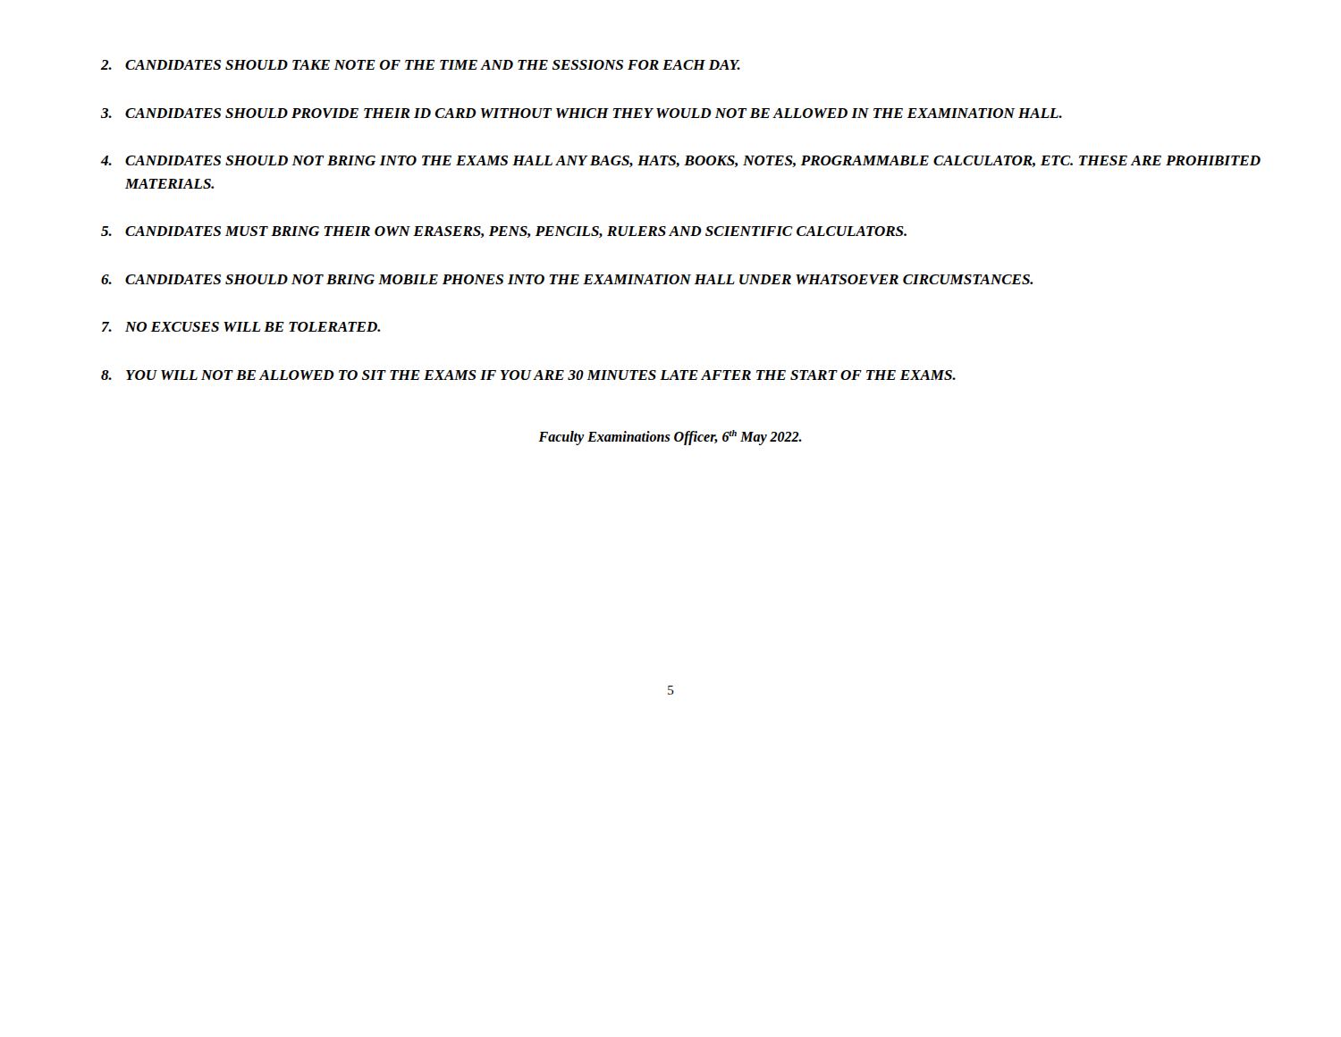CANDIDATES SHOULD TAKE NOTE OF THE TIME AND THE SESSIONS FOR EACH DAY.
CANDIDATES SHOULD PROVIDE THEIR ID CARD WITHOUT WHICH THEY WOULD NOT BE ALLOWED IN THE EXAMINATION HALL.
CANDIDATES SHOULD NOT BRING INTO THE EXAMS HALL ANY BAGS, HATS, BOOKS, NOTES, PROGRAMMABLE CALCULATOR, ETC. THESE ARE PROHIBITED MATERIALS.
CANDIDATES MUST BRING THEIR OWN ERASERS, PENS, PENCILS, RULERS AND SCIENTIFIC CALCULATORS.
CANDIDATES SHOULD NOT BRING MOBILE PHONES INTO THE EXAMINATION HALL UNDER WHATSOEVER CIRCUMSTANCES.
NO EXCUSES WILL BE TOLERATED.
YOU WILL NOT BE ALLOWED TO SIT THE EXAMS IF YOU ARE 30 MINUTES LATE AFTER THE START OF THE EXAMS.
Faculty Examinations Officer, 6th May 2022.
5